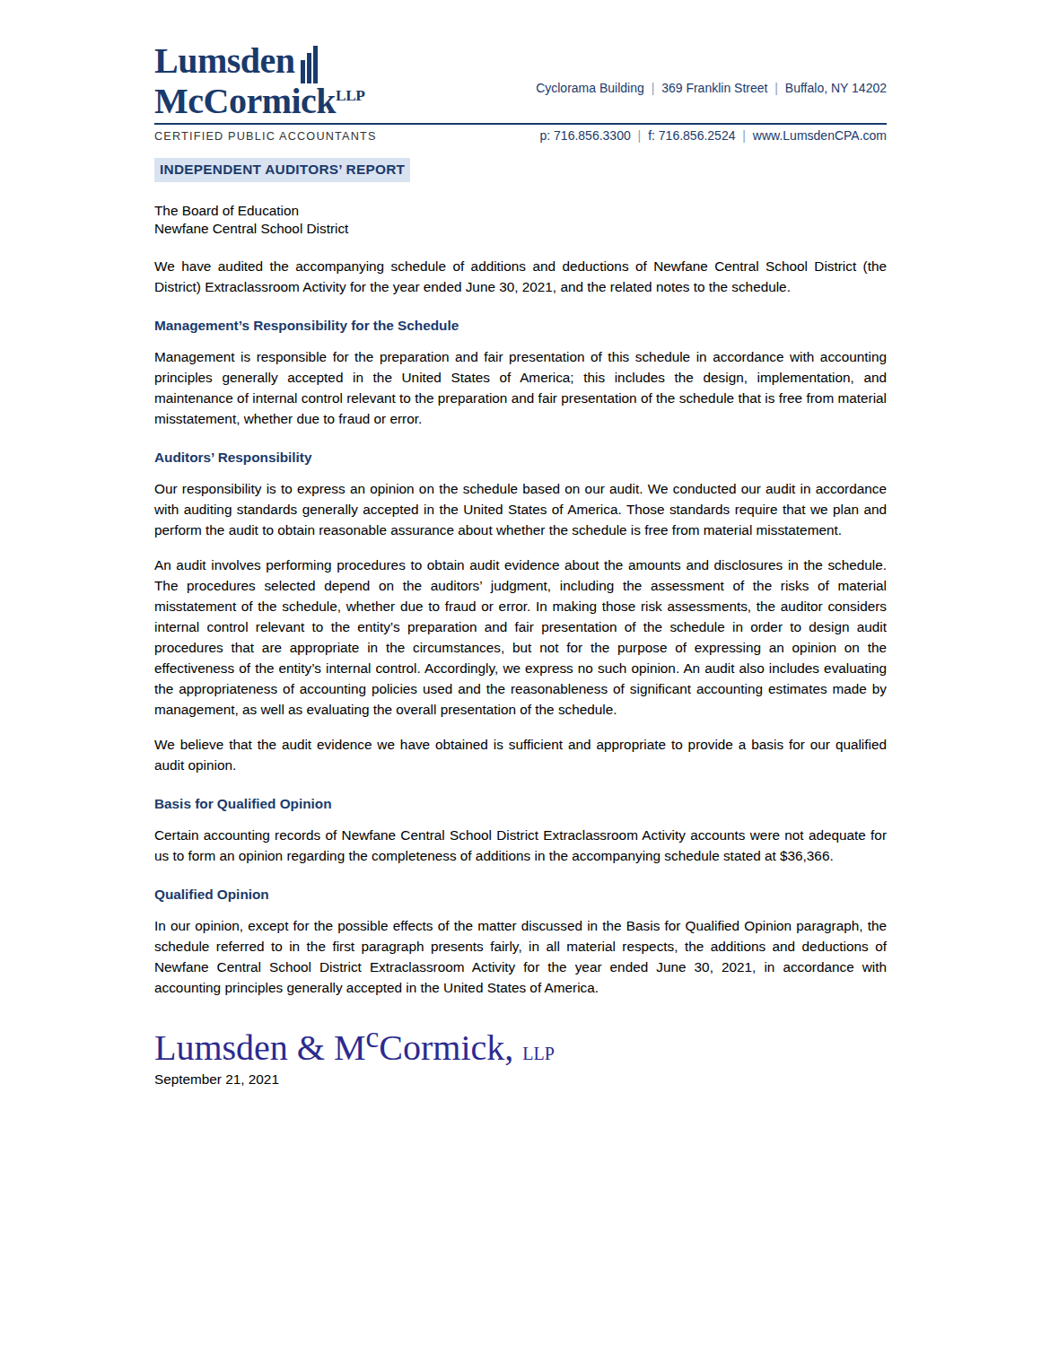Lumsden
McCormickLLP
Cyclorama Building | 369 Franklin Street | Buffalo, NY 14202
CERTIFIED PUBLIC ACCOUNTANTS
p: 716.856.3300 | f: 716.856.2524 | www.LumsdenCPA.com
INDEPENDENT AUDITORS’ REPORT
The Board of Education
Newfane Central School District
We have audited the accompanying schedule of additions and deductions of Newfane Central School District (the District) Extraclassroom Activity for the year ended June 30, 2021, and the related notes to the schedule.
Management’s Responsibility for the Schedule
Management is responsible for the preparation and fair presentation of this schedule in accordance with accounting principles generally accepted in the United States of America; this includes the design, implementation, and maintenance of internal control relevant to the preparation and fair presentation of the schedule that is free from material misstatement, whether due to fraud or error.
Auditors’ Responsibility
Our responsibility is to express an opinion on the schedule based on our audit. We conducted our audit in accordance with auditing standards generally accepted in the United States of America. Those standards require that we plan and perform the audit to obtain reasonable assurance about whether the schedule is free from material misstatement.
An audit involves performing procedures to obtain audit evidence about the amounts and disclosures in the schedule. The procedures selected depend on the auditors’ judgment, including the assessment of the risks of material misstatement of the schedule, whether due to fraud or error. In making those risk assessments, the auditor considers internal control relevant to the entity’s preparation and fair presentation of the schedule in order to design audit procedures that are appropriate in the circumstances, but not for the purpose of expressing an opinion on the effectiveness of the entity’s internal control. Accordingly, we express no such opinion. An audit also includes evaluating the appropriateness of accounting policies used and the reasonableness of significant accounting estimates made by management, as well as evaluating the overall presentation of the schedule.
We believe that the audit evidence we have obtained is sufficient and appropriate to provide a basis for our qualified audit opinion.
Basis for Qualified Opinion
Certain accounting records of Newfane Central School District Extraclassroom Activity accounts were not adequate for us to form an opinion regarding the completeness of additions in the accompanying schedule stated at $36,366.
Qualified Opinion
In our opinion, except for the possible effects of the matter discussed in the Basis for Qualified Opinion paragraph, the schedule referred to in the first paragraph presents fairly, in all material respects, the additions and deductions of Newfane Central School District Extraclassroom Activity for the year ended June 30, 2021, in accordance with accounting principles generally accepted in the United States of America.
Lumsden & McCormick, LLP
September 21, 2021